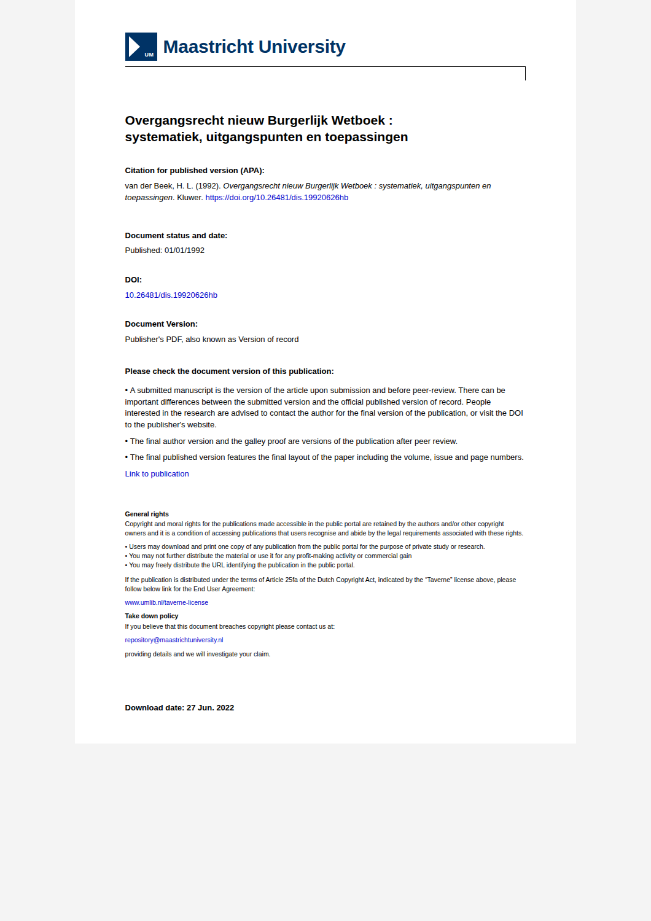Maastricht University
Overgangsrecht nieuw Burgerlijk Wetboek :
systematiek, uitgangspunten en toepassingen
Citation for published version (APA):
van der Beek, H. L. (1992). Overgangsrecht nieuw Burgerlijk Wetboek : systematiek, uitgangspunten en toepassingen. Kluwer. https://doi.org/10.26481/dis.19920626hb
Document status and date:
Published: 01/01/1992
DOI:
10.26481/dis.19920626hb
Document Version:
Publisher's PDF, also known as Version of record
Please check the document version of this publication:
A submitted manuscript is the version of the article upon submission and before peer-review. There can be important differences between the submitted version and the official published version of record. People interested in the research are advised to contact the author for the final version of the publication, or visit the DOI to the publisher's website.
The final author version and the galley proof are versions of the publication after peer review.
The final published version features the final layout of the paper including the volume, issue and page numbers.
Link to publication
General rights
Copyright and moral rights for the publications made accessible in the public portal are retained by the authors and/or other copyright owners and it is a condition of accessing publications that users recognise and abide by the legal requirements associated with these rights.
Users may download and print one copy of any publication from the public portal for the purpose of private study or research.
You may not further distribute the material or use it for any profit-making activity or commercial gain
You may freely distribute the URL identifying the publication in the public portal.
If the publication is distributed under the terms of Article 25fa of the Dutch Copyright Act, indicated by the “Taverne” license above, please follow below link for the End User Agreement:
www.umlib.nl/taverne-license
Take down policy
If you believe that this document breaches copyright please contact us at:
repository@maastrichtuniversity.nl
providing details and we will investigate your claim.
Download date: 27 Jun. 2022